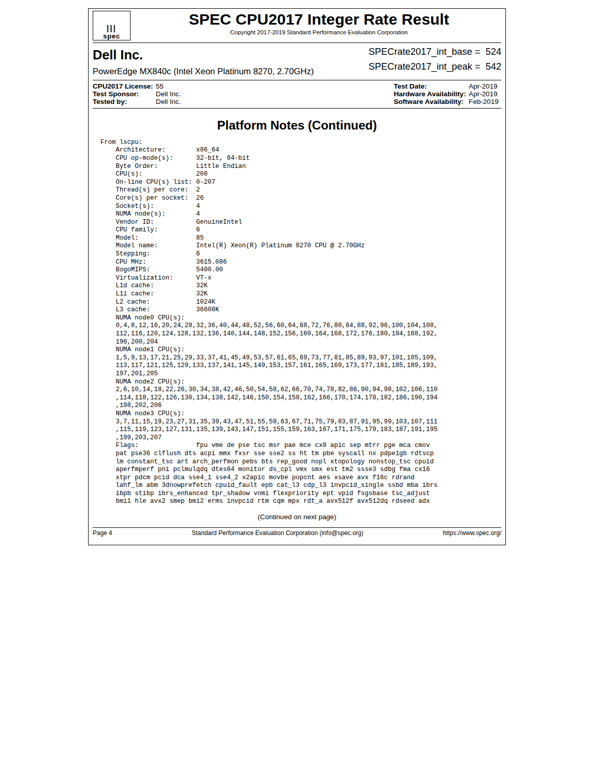|||
spec
SPEC CPU2017 Integer Rate Result
Copyright 2017-2019 Standard Performance Evaluation Corporation
Dell Inc.
PowerEdge MX840c (Intel Xeon Platinum 8270, 2.70GHz)
SPECrate2017_int_base = 524
SPECrate2017_int_peak = 542
| CPU2017 License: | 55 |
| Test Sponsor: | Dell Inc. |
| Tested by: | Dell Inc. |
| Test Date: | Apr-2019 |
| Hardware Availability: | Apr-2019 |
| Software Availability: | Feb-2019 |
Platform Notes (Continued)
  From lscpu:
      Architecture:        x86_64
      CPU op-mode(s):      32-bit, 64-bit
      Byte Order:          Little Endian
      CPU(s):              208
      On-line CPU(s) list: 0-207
      Thread(s) per core:  2
      Core(s) per socket:  26
      Socket(s):           4
      NUMA node(s):        4
      Vendor ID:           GenuineIntel
      CPU family:          6
      Model:               85
      Model name:          Intel(R) Xeon(R) Platinum 8270 CPU @ 2.70GHz
      Stepping:            6
      CPU MHz:             3615.086
      BogoMIPS:            5400.00
      Virtualization:      VT-x
      L1d cache:           32K
      L1i cache:           32K
      L2 cache:            1024K
      L3 cache:            36608K
      NUMA node0 CPU(s):
      0,4,8,12,16,20,24,28,32,36,40,44,48,52,56,60,64,68,72,76,80,84,88,92,96,100,104,108,
      112,116,120,124,128,132,136,140,144,148,152,156,160,164,168,172,176,180,184,188,192,
      196,200,204
      NUMA node1 CPU(s):
      1,5,9,13,17,21,25,29,33,37,41,45,49,53,57,61,65,69,73,77,81,85,89,93,97,101,105,109,
      113,117,121,125,129,133,137,141,145,149,153,157,161,165,169,173,177,181,185,189,193,
      197,201,205
      NUMA node2 CPU(s):
      2,6,10,14,18,22,26,30,34,38,42,46,50,54,58,62,66,70,74,78,82,86,90,94,98,102,106,110
      ,114,118,122,126,130,134,138,142,146,150,154,158,162,166,170,174,178,182,186,190,194
      ,198,202,206
      NUMA node3 CPU(s):
      3,7,11,15,19,23,27,31,35,39,43,47,51,55,59,63,67,71,75,79,83,87,91,95,99,103,107,111
      ,115,119,123,127,131,135,139,143,147,151,155,159,163,167,171,175,179,183,187,191,195
      ,199,203,207
      Flags:               fpu vme de pse tsc msr pae mce cx8 apic sep mtrr pge mca cmov
      pat pse36 clflush dts acpi mmx fxsr sse sse2 ss ht tm pbe syscall nx pdpe1gb rdtscp
      lm constant_tsc art arch_perfmon pebs bts rep_good nopl xtopology nonstop_tsc cpuid
      aperfmperf pni pclmulqdq dtes64 monitor ds_cpl vmx smx est tm2 ssse3 sdbg fma cx16
      xtpr pdcm pcid dca sse4_1 sse4_2 x2apic movbe popcnt aes xsave avx f16c rdrand
      lahf_lm abm 3dnowprefetch cpuid_fault epb cat_l3 cdp_l3 invpcid_single ssbd mba ibrs
      ibpb stibp ibrs_enhanced tpr_shadow vnmi flexpriority ept vpid fsgsbase tsc_adjust
      bmi1 hle avx2 smep bmi2 erms invpcid rtm cqm mpx rdt_a avx512f avx512dq rdseed adx
(Continued on next page)
Page 4
Standard Performance Evaluation Corporation (info@spec.org)
https://www.spec.org/